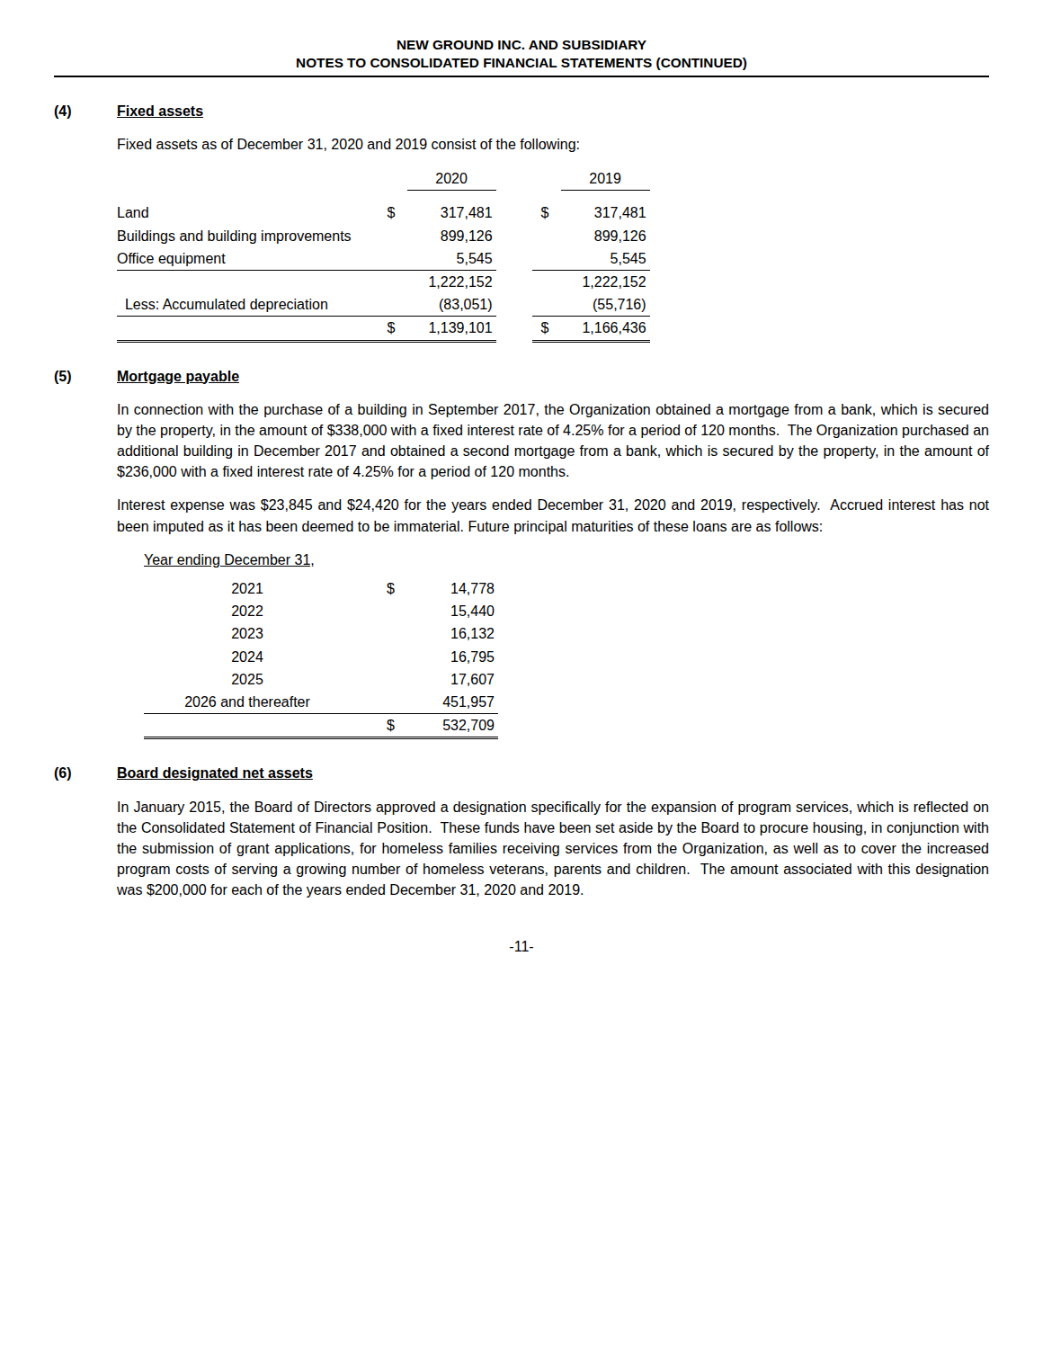NEW GROUND INC. AND SUBSIDIARY
NOTES TO CONSOLIDATED FINANCIAL STATEMENTS (CONTINUED)
(4) Fixed assets
Fixed assets as of December 31, 2020 and 2019 consist of the following:
| | | 2020 | | | 2019 |
| Land | $ | 317,481 | | $ | 317,481 |
| Buildings and building improvements | | 899,126 | | | 899,126 |
| Office equipment | | 5,545 | | | 5,545 |
| | | 1,222,152 | | | 1,222,152 |
| Less: Accumulated depreciation | | (83,051) | | | (55,716) |
| | $ | 1,139,101 | | $ | 1,166,436 |
(5) Mortgage payable
In connection with the purchase of a building in September 2017, the Organization obtained a mortgage from a bank, which is secured by the property, in the amount of $338,000 with a fixed interest rate of 4.25% for a period of 120 months. The Organization purchased an additional building in December 2017 and obtained a second mortgage from a bank, which is secured by the property, in the amount of $236,000 with a fixed interest rate of 4.25% for a period of 120 months.
Interest expense was $23,845 and $24,420 for the years ended December 31, 2020 and 2019, respectively. Accrued interest has not been imputed as it has been deemed to be immaterial. Future principal maturities of these loans are as follows:
Year ending December 31,
| 2021 | $ | 14,778 |
| 2022 | | 15,440 |
| 2023 | | 16,132 |
| 2024 | | 16,795 |
| 2025 | | 17,607 |
| 2026 and thereafter | | 451,957 |
| | $ | 532,709 |
(6) Board designated net assets
In January 2015, the Board of Directors approved a designation specifically for the expansion of program services, which is reflected on the Consolidated Statement of Financial Position. These funds have been set aside by the Board to procure housing, in conjunction with the submission of grant applications, for homeless families receiving services from the Organization, as well as to cover the increased program costs of serving a growing number of homeless veterans, parents and children. The amount associated with this designation was $200,000 for each of the years ended December 31, 2020 and 2019.
-11-